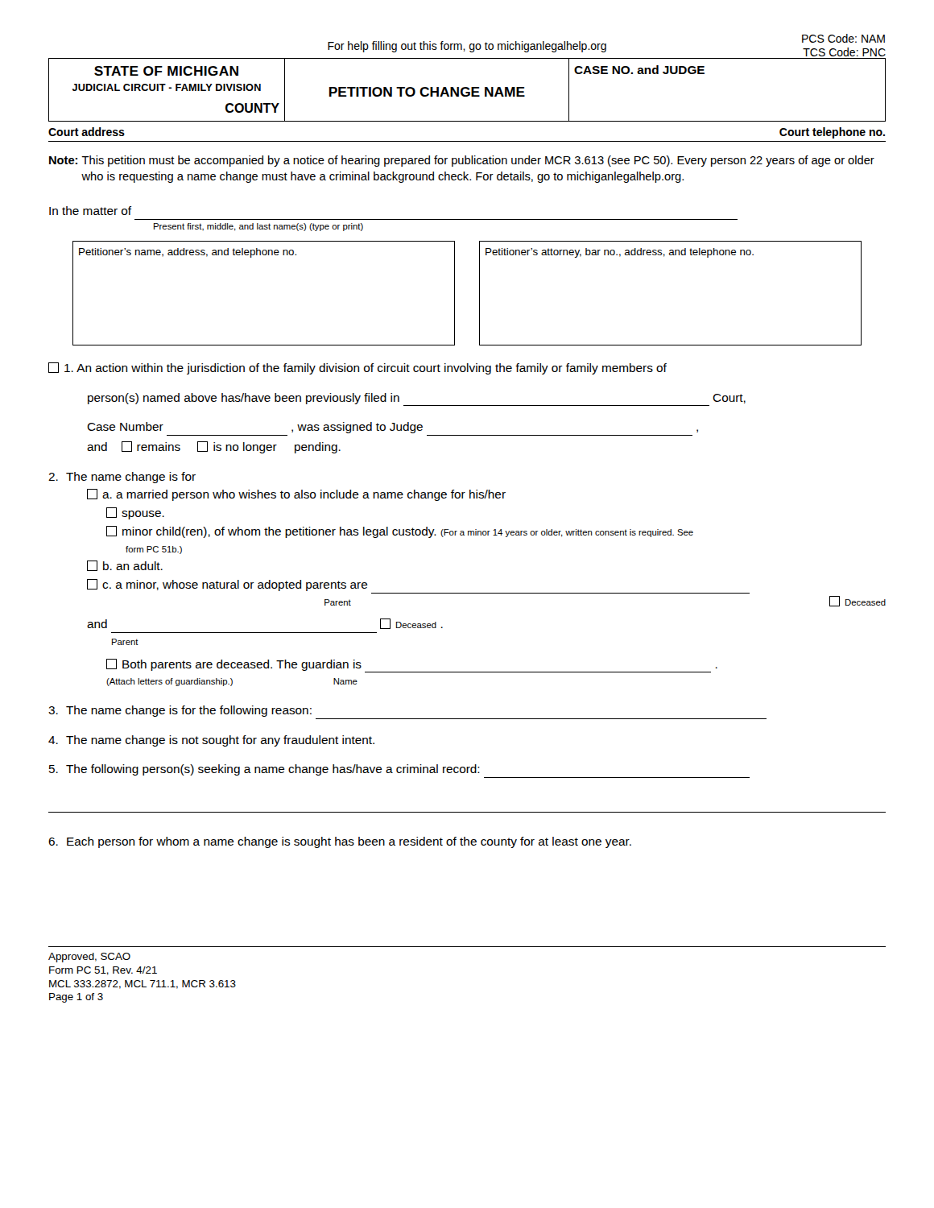PCS Code: NAM
TCS Code: PNC
For help filling out this form, go to michiganlegalhelp.org
| STATE OF MICHIGAN JUDICIAL CIRCUIT - FAMILY DIVISION COUNTY | PETITION TO CHANGE NAME | CASE NO. and JUDGE |
Court address Court telephone no.
Note: This petition must be accompanied by a notice of hearing prepared for publication under MCR 3.613 (see PC 50). Every person 22 years of age or older who is requesting a name change must have a criminal background check. For details, go to michiganlegalhelp.org.
In the matter of
Present first, middle, and last name(s) (type or print)
| Petitioner’s name, address, and telephone no. | Petitioner’s attorney, bar no., address, and telephone no. |
1. An action within the jurisdiction of the family division of circuit court involving the family or family members of
person(s) named above has/have been previously filed in Court,
Case Number , was assigned to Judge ,
and remains is no longer pending.
2. The name change is for
a. a married person who wishes to also include a name change for his/her
spouse.
minor child(ren), of whom the petitioner has legal custody. (For a minor 14 years or older, written consent is required. See
form PC 51b.)
b. an adult.
c. a minor, whose natural or adopted parents are
Parent Deceased
and Deceased .
Parent
Both parents are deceased. The guardian is .
(Attach letters of guardianship.) Name
3. The name change is for the following reason:
4. The name change is not sought for any fraudulent intent.
5. The following person(s) seeking a name change has/have a criminal record:
6. Each person for whom a name change is sought has been a resident of the county for at least one year.
Approved, SCAO
Form PC 51, Rev. 4/21
MCL 333.2872, MCL 711.1, MCR 3.613
Page 1 of 3